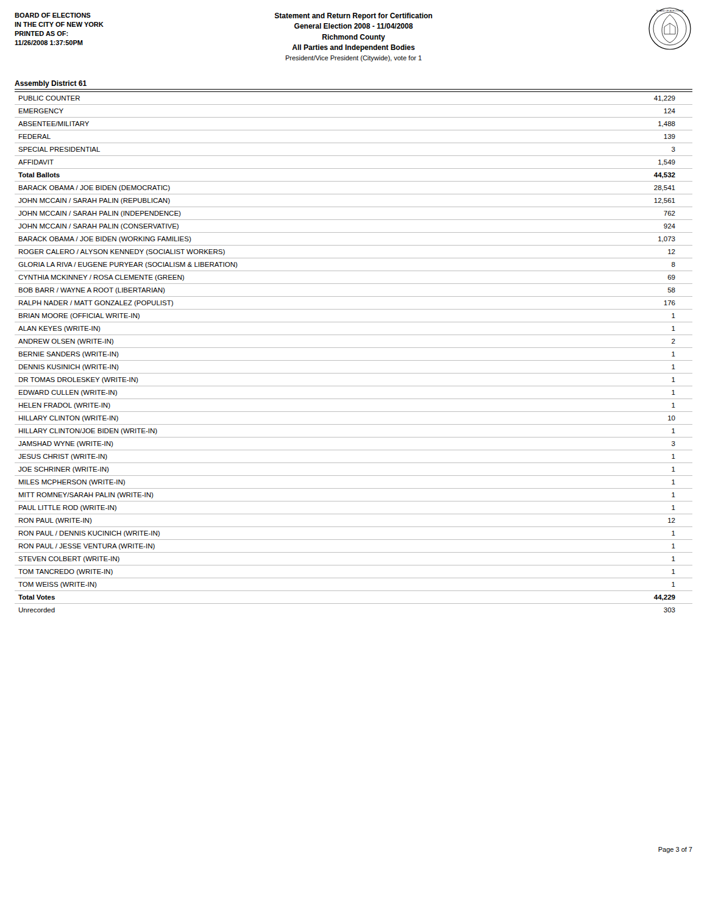BOARD OF ELECTIONS
IN THE CITY OF NEW YORK
PRINTED AS OF:
11/26/2008 1:37:50PM
Statement and Return Report for Certification
General Election 2008 - 11/04/2008
Richmond County
All Parties and Independent Bodies
President/Vice President (Citywide), vote for 1
BOARD OF ELECTIONS
Assembly District 61
| PUBLIC COUNTER | 41,229 |
| EMERGENCY | 124 |
| ABSENTEE/MILITARY | 1,488 |
| FEDERAL | 139 |
| SPECIAL PRESIDENTIAL | 3 |
| AFFIDAVIT | 1,549 |
| Total Ballots | 44,532 |
| BARACK OBAMA / JOE BIDEN (DEMOCRATIC) | 28,541 |
| JOHN MCCAIN / SARAH PALIN (REPUBLICAN) | 12,561 |
| JOHN MCCAIN / SARAH PALIN (INDEPENDENCE) | 762 |
| JOHN MCCAIN / SARAH PALIN (CONSERVATIVE) | 924 |
| BARACK OBAMA / JOE BIDEN (WORKING FAMILIES) | 1,073 |
| ROGER CALERO / ALYSON KENNEDY (SOCIALIST WORKERS) | 12 |
| GLORIA LA RIVA / EUGENE PURYEAR (SOCIALISM & LIBERATION) | 8 |
| CYNTHIA MCKINNEY / ROSA CLEMENTE (GREEN) | 69 |
| BOB BARR / WAYNE A ROOT (LIBERTARIAN) | 58 |
| RALPH NADER / MATT GONZALEZ (POPULIST) | 176 |
| BRIAN MOORE (OFFICIAL WRITE-IN) | 1 |
| ALAN KEYES (WRITE-IN) | 1 |
| ANDREW OLSEN (WRITE-IN) | 2 |
| BERNIE SANDERS (WRITE-IN) | 1 |
| DENNIS KUSINICH (WRITE-IN) | 1 |
| DR TOMAS DROLESKEY (WRITE-IN) | 1 |
| EDWARD CULLEN (WRITE-IN) | 1 |
| HELEN FRADOL (WRITE-IN) | 1 |
| HILLARY CLINTON (WRITE-IN) | 10 |
| HILLARY CLINTON/JOE BIDEN (WRITE-IN) | 1 |
| JAMSHAD WYNE (WRITE-IN) | 3 |
| JESUS CHRIST (WRITE-IN) | 1 |
| JOE SCHRINER (WRITE-IN) | 1 |
| MILES MCPHERSON (WRITE-IN) | 1 |
| MITT ROMNEY/SARAH PALIN (WRITE-IN) | 1 |
| PAUL LITTLE ROD (WRITE-IN) | 1 |
| RON PAUL (WRITE-IN) | 12 |
| RON PAUL / DENNIS KUCINICH (WRITE-IN) | 1 |
| RON PAUL / JESSE VENTURA (WRITE-IN) | 1 |
| STEVEN COLBERT (WRITE-IN) | 1 |
| TOM TANCREDO (WRITE-IN) | 1 |
| TOM WEISS (WRITE-IN) | 1 |
| Total Votes | 44,229 |
| Unrecorded | 303 |
Page 3 of 7